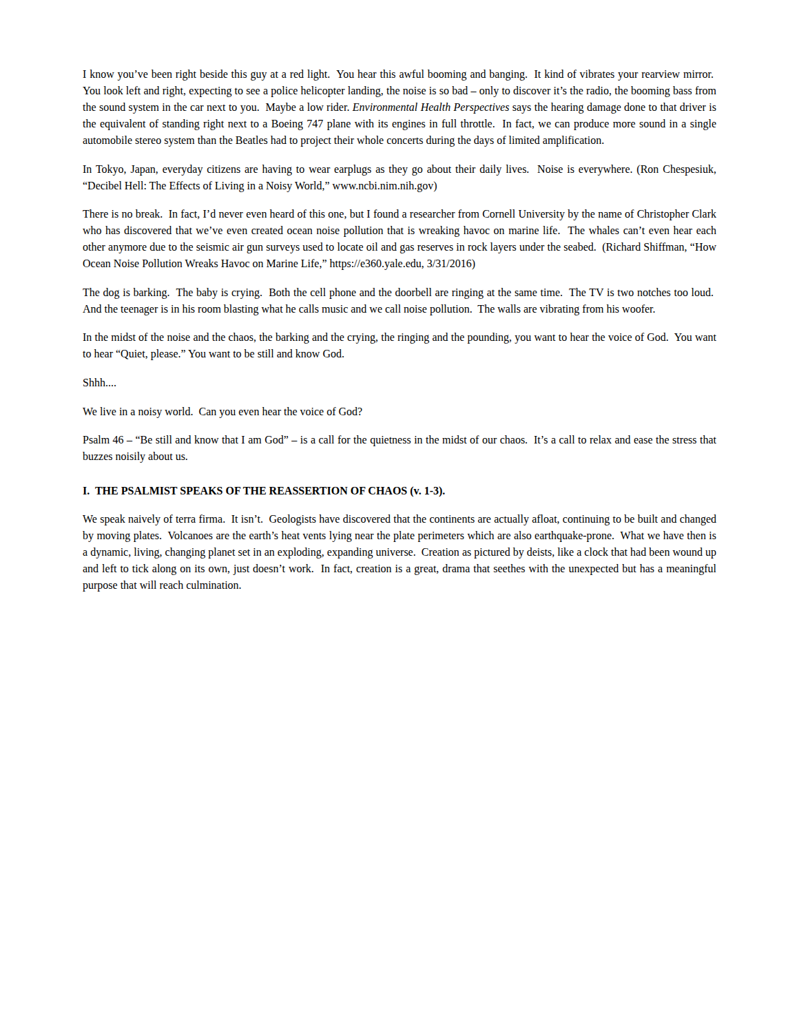I know you’ve been right beside this guy at a red light. You hear this awful booming and banging. It kind of vibrates your rearview mirror. You look left and right, expecting to see a police helicopter landing, the noise is so bad – only to discover it’s the radio, the booming bass from the sound system in the car next to you. Maybe a low rider. Environmental Health Perspectives says the hearing damage done to that driver is the equivalent of standing right next to a Boeing 747 plane with its engines in full throttle. In fact, we can produce more sound in a single automobile stereo system than the Beatles had to project their whole concerts during the days of limited amplification.
In Tokyo, Japan, everyday citizens are having to wear earplugs as they go about their daily lives. Noise is everywhere. (Ron Chespesiuk, “Decibel Hell: The Effects of Living in a Noisy World,” www.ncbi.nim.nih.gov)
There is no break. In fact, I’d never even heard of this one, but I found a researcher from Cornell University by the name of Christopher Clark who has discovered that we’ve even created ocean noise pollution that is wreaking havoc on marine life. The whales can’t even hear each other anymore due to the seismic air gun surveys used to locate oil and gas reserves in rock layers under the seabed. (Richard Shiffman, “How Ocean Noise Pollution Wreaks Havoc on Marine Life,” https://e360.yale.edu, 3/31/2016)
The dog is barking. The baby is crying. Both the cell phone and the doorbell are ringing at the same time. The TV is two notches too loud. And the teenager is in his room blasting what he calls music and we call noise pollution. The walls are vibrating from his woofer.
In the midst of the noise and the chaos, the barking and the crying, the ringing and the pounding, you want to hear the voice of God. You want to hear “Quiet, please.” You want to be still and know God.
Shhh....
We live in a noisy world. Can you even hear the voice of God?
Psalm 46 – “Be still and know that I am God” – is a call for the quietness in the midst of our chaos. It’s a call to relax and ease the stress that buzzes noisily about us.
I. THE PSALMIST SPEAKS OF THE REASSERTION OF CHAOS (v. 1-3).
We speak naively of terra firma. It isn’t. Geologists have discovered that the continents are actually afloat, continuing to be built and changed by moving plates. Volcanoes are the earth’s heat vents lying near the plate perimeters which are also earthquake-prone. What we have then is a dynamic, living, changing planet set in an exploding, expanding universe. Creation as pictured by deists, like a clock that had been wound up and left to tick along on its own, just doesn’t work. In fact, creation is a great, drama that seethes with the unexpected but has a meaningful purpose that will reach culmination.